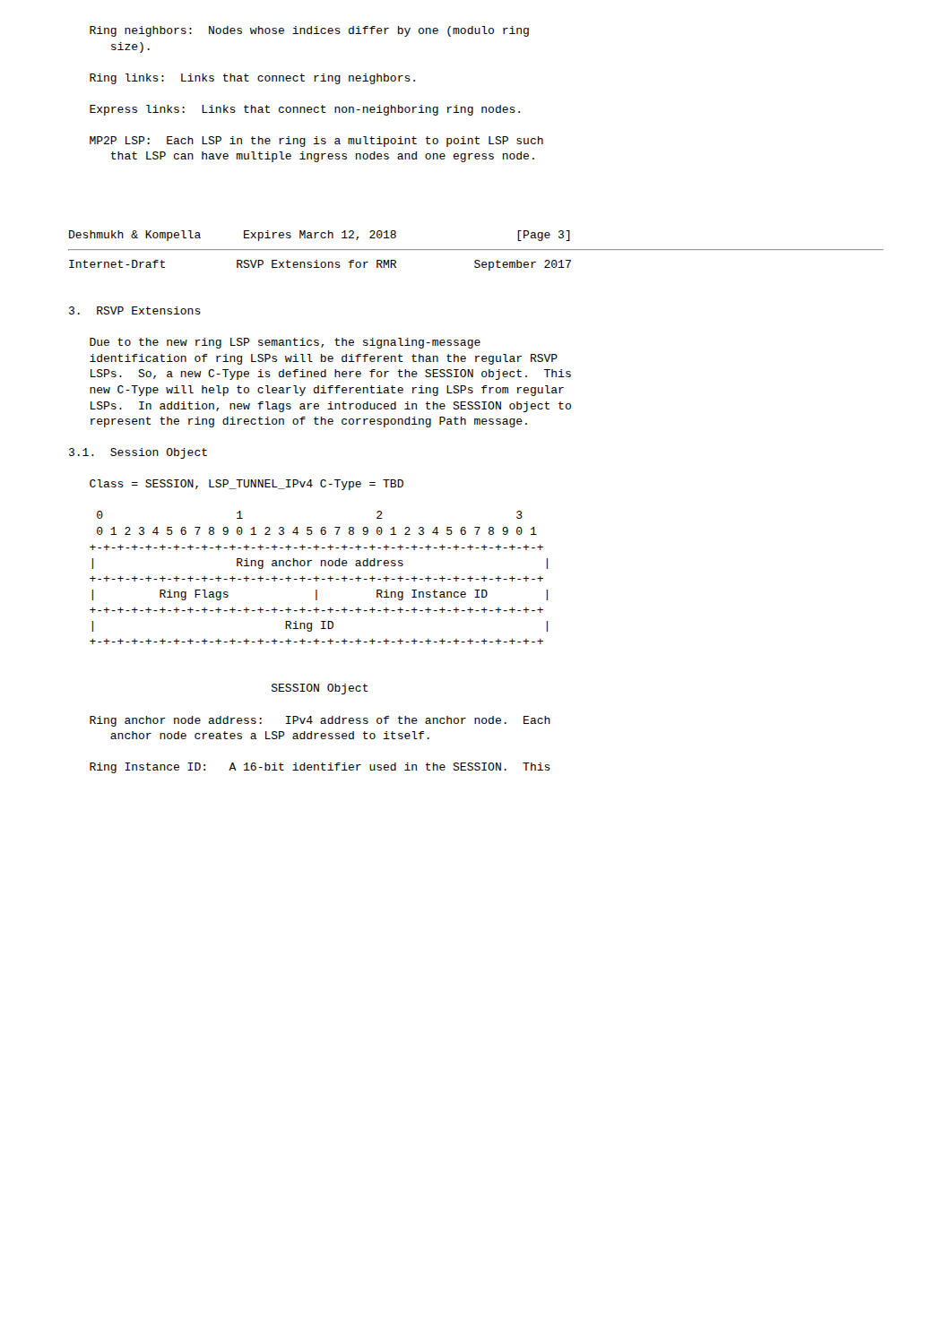Ring neighbors:  Nodes whose indices differ by one (modulo ring
      size).

   Ring links:  Links that connect ring neighbors.

   Express links:  Links that connect non-neighboring ring nodes.

   MP2P LSP:  Each LSP in the ring is a multipoint to point LSP such
      that LSP can have multiple ingress nodes and one egress node.




Deshmukh & Kompella      Expires March 12, 2018                 [Page 3]
Internet-Draft          RSVP Extensions for RMR           September 2017


 3.  RSVP Extensions

   Due to the new ring LSP semantics, the signaling-message
   identification of ring LSPs will be different than the regular RSVP
   LSPs.  So, a new C-Type is defined here for the SESSION object.  This
   new C-Type will help to clearly differentiate ring LSPs from regular
   LSPs.  In addition, new flags are introduced in the SESSION object to
   represent the ring direction of the corresponding Path message.

 3.1.  Session Object

   Class = SESSION, LSP_TUNNEL_IPv4 C-Type = TBD

    0                   1                   2                   3
    0 1 2 3 4 5 6 7 8 9 0 1 2 3 4 5 6 7 8 9 0 1 2 3 4 5 6 7 8 9 0 1
   +-+-+-+-+-+-+-+-+-+-+-+-+-+-+-+-+-+-+-+-+-+-+-+-+-+-+-+-+-+-+-+-+
   |                    Ring anchor node address                    |
   +-+-+-+-+-+-+-+-+-+-+-+-+-+-+-+-+-+-+-+-+-+-+-+-+-+-+-+-+-+-+-+-+
   |         Ring Flags            |        Ring Instance ID        |
   +-+-+-+-+-+-+-+-+-+-+-+-+-+-+-+-+-+-+-+-+-+-+-+-+-+-+-+-+-+-+-+-+
   |                           Ring ID                              |
   +-+-+-+-+-+-+-+-+-+-+-+-+-+-+-+-+-+-+-+-+-+-+-+-+-+-+-+-+-+-+-+-+


                             SESSION Object

   Ring anchor node address:   IPv4 address of the anchor node.  Each
      anchor node creates a LSP addressed to itself.

   Ring Instance ID:   A 16-bit identifier used in the SESSION.  This